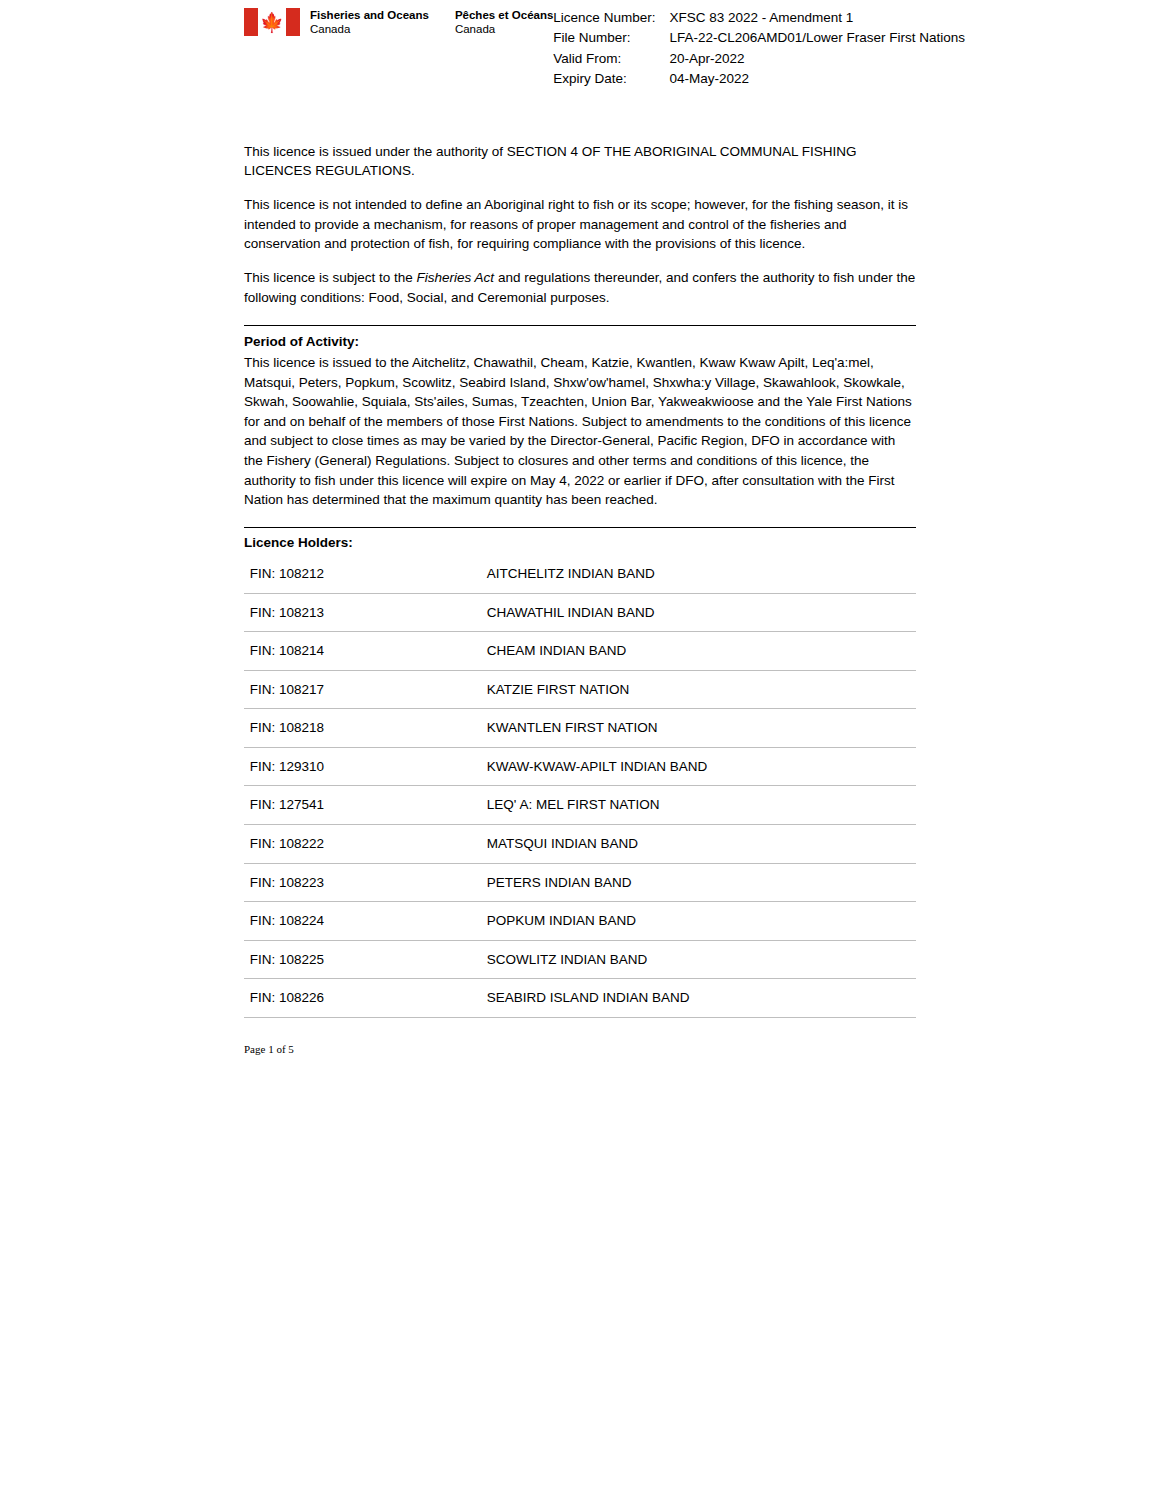🍁
Fisheries and Oceans
Canada
Pêches et Océans
Canada
| Licence Number: | XFSC 83 2022 - Amendment 1 |
| File Number: | LFA-22-CL206AMD01/Lower Fraser First Nations |
| Valid From: | 20-Apr-2022 |
| Expiry Date: | 04-May-2022 |
This licence is issued under the authority of SECTION 4 OF THE ABORIGINAL COMMUNAL FISHING LICENCES REGULATIONS.
This licence is not intended to define an Aboriginal right to fish or its scope; however, for the fishing season, it is intended to provide a mechanism, for reasons of proper management and control of the fisheries and conservation and protection of fish, for requiring compliance with the provisions of this licence.
This licence is subject to the Fisheries Act and regulations thereunder, and confers the authority to fish under the following conditions: Food, Social, and Ceremonial purposes.
Period of Activity:
This licence is issued to the Aitchelitz, Chawathil, Cheam, Katzie, Kwantlen, Kwaw Kwaw Apilt, Leq'a:mel, Matsqui, Peters, Popkum, Scowlitz, Seabird Island, Shxw'ow'hamel, Shxwha:y Village, Skawahlook, Skowkale, Skwah, Soowahlie, Squiala, Sts'ailes, Sumas, Tzeachten, Union Bar, Yakweakwioose and the Yale First Nations for and on behalf of the members of those First Nations. Subject to amendments to the conditions of this licence and subject to close times as may be varied by the Director-General, Pacific Region, DFO in accordance with the Fishery (General) Regulations. Subject to closures and other terms and conditions of this licence, the authority to fish under this licence will expire on May 4, 2022 or earlier if DFO, after consultation with the First Nation has determined that the maximum quantity has been reached.
Licence Holders:
| FIN: 108212 | AITCHELITZ INDIAN BAND |
| FIN: 108213 | CHAWATHIL INDIAN BAND |
| FIN: 108214 | CHEAM INDIAN BAND |
| FIN: 108217 | KATZIE FIRST NATION |
| FIN: 108218 | KWANTLEN FIRST NATION |
| FIN: 129310 | KWAW-KWAW-APILT INDIAN BAND |
| FIN: 127541 | LEQ' A: MEL FIRST NATION |
| FIN: 108222 | MATSQUI INDIAN BAND |
| FIN: 108223 | PETERS INDIAN BAND |
| FIN: 108224 | POPKUM INDIAN BAND |
| FIN: 108225 | SCOWLITZ INDIAN BAND |
| FIN: 108226 | SEABIRD ISLAND INDIAN BAND |
Page 1 of 5